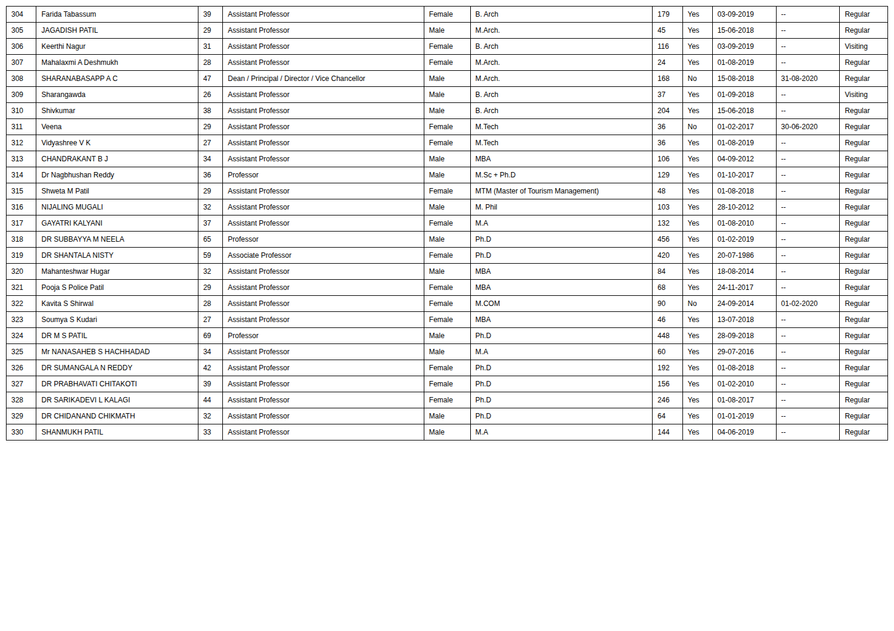| 304 | Farida Tabassum | 39 | Assistant Professor | Female | B. Arch | 179 | Yes | 03-09-2019 | -- | Regular |
| 305 | JAGADISH PATIL | 29 | Assistant Professor | Male | M.Arch. | 45 | Yes | 15-06-2018 | -- | Regular |
| 306 | Keerthi Nagur | 31 | Assistant Professor | Female | B. Arch | 116 | Yes | 03-09-2019 | -- | Visiting |
| 307 | Mahalaxmi A Deshmukh | 28 | Assistant Professor | Female | M.Arch. | 24 | Yes | 01-08-2019 | -- | Regular |
| 308 | SHARANABASAPP A C | 47 | Dean / Principal / Director / Vice Chancellor | Male | M.Arch. | 168 | No | 15-08-2018 | 31-08-2020 | Regular |
| 309 | Sharangawda | 26 | Assistant Professor | Male | B. Arch | 37 | Yes | 01-09-2018 | -- | Visiting |
| 310 | Shivkumar | 38 | Assistant Professor | Male | B. Arch | 204 | Yes | 15-06-2018 | -- | Regular |
| 311 | Veena | 29 | Assistant Professor | Female | M.Tech | 36 | No | 01-02-2017 | 30-06-2020 | Regular |
| 312 | Vidyashree V K | 27 | Assistant Professor | Female | M.Tech | 36 | Yes | 01-08-2019 | -- | Regular |
| 313 | CHANDRAKANT B J | 34 | Assistant Professor | Male | MBA | 106 | Yes | 04-09-2012 | -- | Regular |
| 314 | Dr Nagbhushan Reddy | 36 | Professor | Male | M.Sc + Ph.D | 129 | Yes | 01-10-2017 | -- | Regular |
| 315 | Shweta M Patil | 29 | Assistant Professor | Female | MTM (Master of Tourism Management) | 48 | Yes | 01-08-2018 | -- | Regular |
| 316 | NIJALING MUGALI | 32 | Assistant Professor | Male | M. Phil | 103 | Yes | 28-10-2012 | -- | Regular |
| 317 | GAYATRI KALYANI | 37 | Assistant Professor | Female | M.A | 132 | Yes | 01-08-2010 | -- | Regular |
| 318 | DR SUBBAYYA M NEELA | 65 | Professor | Male | Ph.D | 456 | Yes | 01-02-2019 | -- | Regular |
| 319 | DR SHANTALA NISTY | 59 | Associate Professor | Female | Ph.D | 420 | Yes | 20-07-1986 | -- | Regular |
| 320 | Mahanteshwar Hugar | 32 | Assistant Professor | Male | MBA | 84 | Yes | 18-08-2014 | -- | Regular |
| 321 | Pooja S Police Patil | 29 | Assistant Professor | Female | MBA | 68 | Yes | 24-11-2017 | -- | Regular |
| 322 | Kavita S Shirwal | 28 | Assistant Professor | Female | M.COM | 90 | No | 24-09-2014 | 01-02-2020 | Regular |
| 323 | Soumya S Kudari | 27 | Assistant Professor | Female | MBA | 46 | Yes | 13-07-2018 | -- | Regular |
| 324 | DR M S PATIL | 69 | Professor | Male | Ph.D | 448 | Yes | 28-09-2018 | -- | Regular |
| 325 | Mr NANASAHEB S HACHHADAD | 34 | Assistant Professor | Male | M.A | 60 | Yes | 29-07-2016 | -- | Regular |
| 326 | DR SUMANGALA N REDDY | 42 | Assistant Professor | Female | Ph.D | 192 | Yes | 01-08-2018 | -- | Regular |
| 327 | DR PRABHAVATI CHITAKOTI | 39 | Assistant Professor | Female | Ph.D | 156 | Yes | 01-02-2010 | -- | Regular |
| 328 | DR SARIKADEVI L KALAGI | 44 | Assistant Professor | Female | Ph.D | 246 | Yes | 01-08-2017 | -- | Regular |
| 329 | DR CHIDANAND CHIKMATH | 32 | Assistant Professor | Male | Ph.D | 64 | Yes | 01-01-2019 | -- | Regular |
| 330 | SHANMUKH PATIL | 33 | Assistant Professor | Male | M.A | 144 | Yes | 04-06-2019 | -- | Regular |